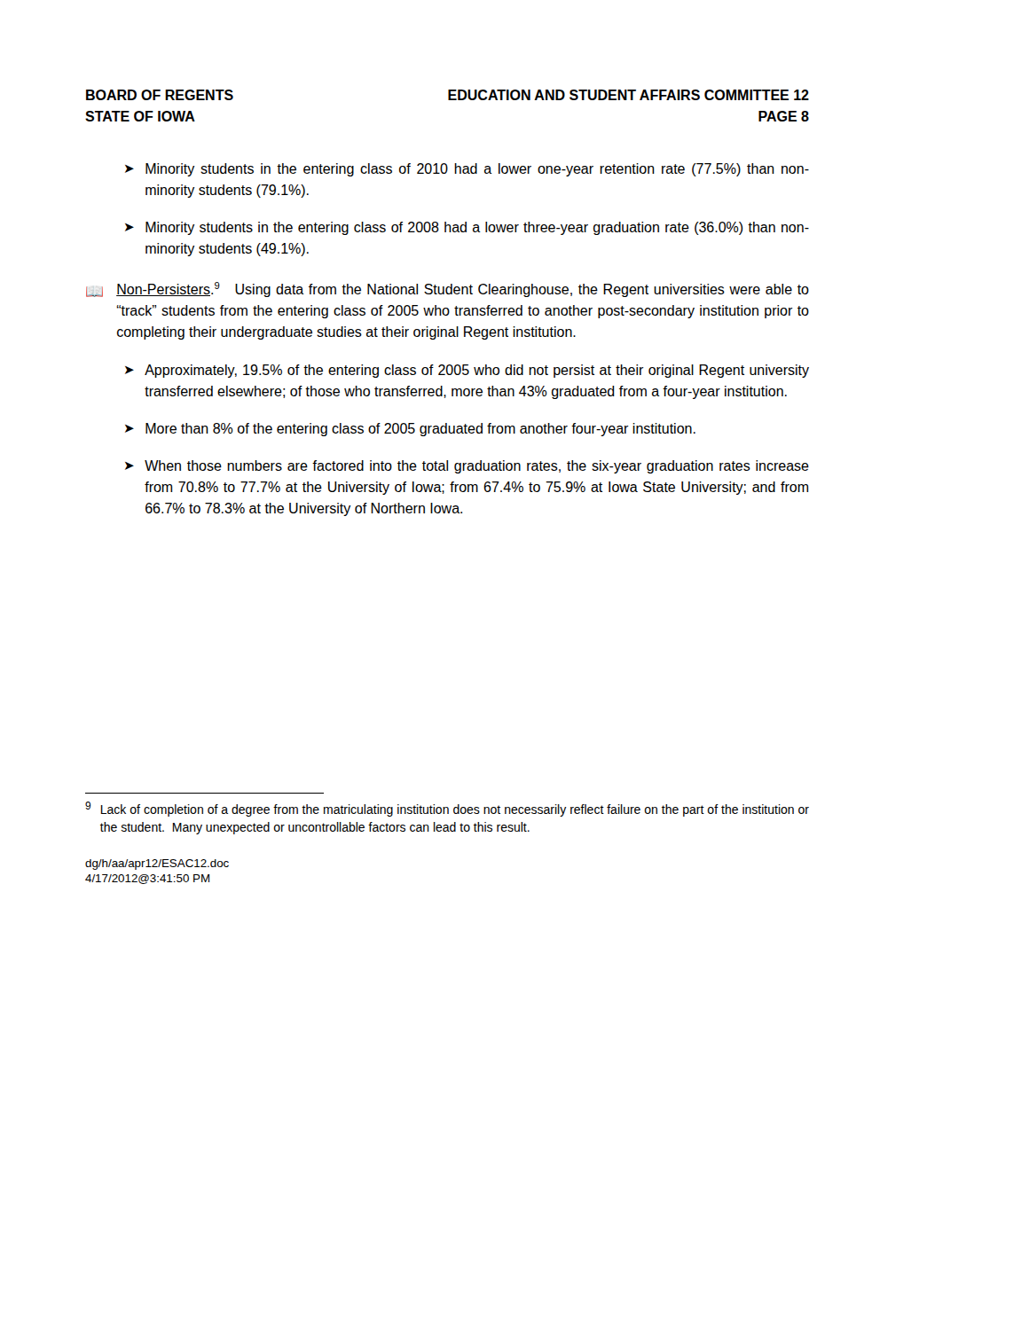BOARD OF REGENTS
STATE OF IOWA
EDUCATION AND STUDENT AFFAIRS COMMITTEE 12
PAGE 8
Minority students in the entering class of 2010 had a lower one-year retention rate (77.5%) than non-minority students (79.1%).
Minority students in the entering class of 2008 had a lower three-year graduation rate (36.0%) than non-minority students (49.1%).
📖
Non-Persisters.9 Using data from the National Student Clearinghouse, the Regent universities were able to “track” students from the entering class of 2005 who transferred to another post-secondary institution prior to completing their undergraduate studies at their original Regent institution.
Approximately, 19.5% of the entering class of 2005 who did not persist at their original Regent university transferred elsewhere; of those who transferred, more than 43% graduated from a four-year institution.
More than 8% of the entering class of 2005 graduated from another four-year institution.
When those numbers are factored into the total graduation rates, the six-year graduation rates increase from 70.8% to 77.7% at the University of Iowa; from 67.4% to 75.9% at Iowa State University; and from 66.7% to 78.3% at the University of Northern Iowa.
9 Lack of completion of a degree from the matriculating institution does not necessarily reflect failure on the part of the institution or the student. Many unexpected or uncontrollable factors can lead to this result.
dg/h/aa/apr12/ESAC12.doc
4/17/2012@3:41:50 PM